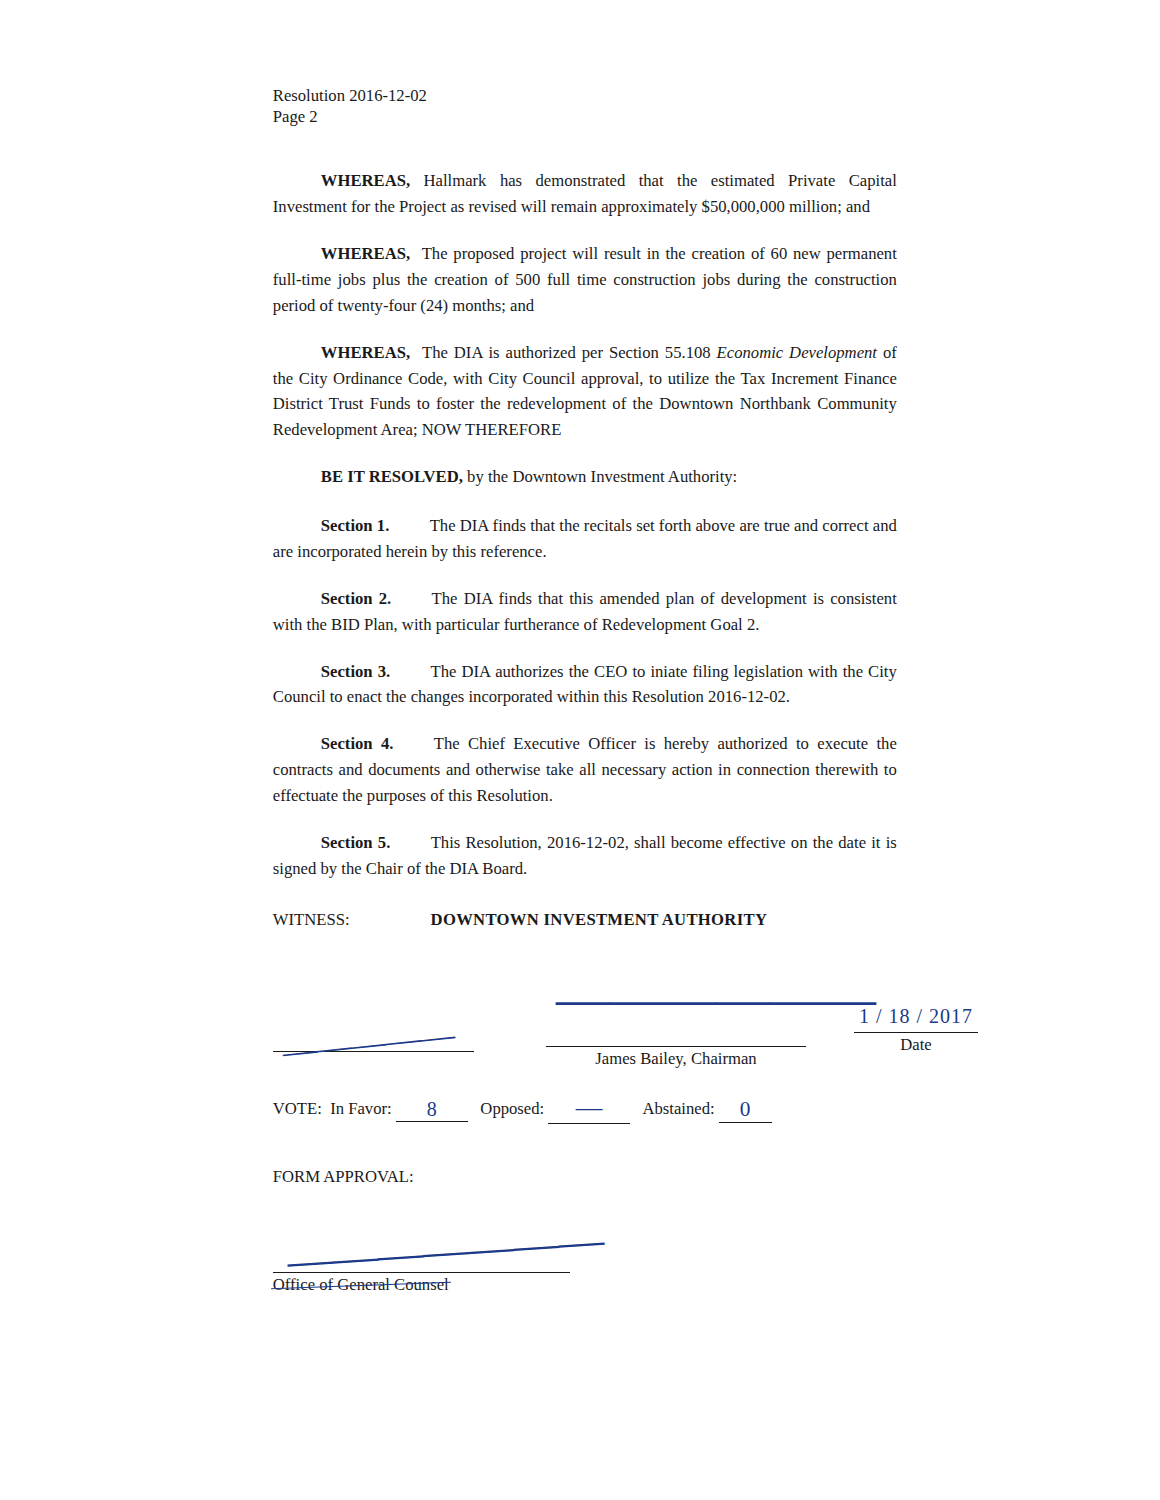Resolution 2016-12-02
Page 2
WHEREAS, Hallmark has demonstrated that the estimated Private Capital Investment for the Project as revised will remain approximately $50,000,000 million; and
WHEREAS, The proposed project will result in the creation of 60 new permanent full-time jobs plus the creation of 500 full time construction jobs during the construction period of twenty-four (24) months; and
WHEREAS, The DIA is authorized per Section 55.108 Economic Development of the City Ordinance Code, with City Council approval, to utilize the Tax Increment Finance District Trust Funds to foster the redevelopment of the Downtown Northbank Community Redevelopment Area; NOW THEREFORE
BE IT RESOLVED, by the Downtown Investment Authority:
Section 1. The DIA finds that the recitals set forth above are true and correct and are incorporated herein by this reference.
Section 2. The DIA finds that this amended plan of development is consistent with the BID Plan, with particular furtherance of Redevelopment Goal 2.
Section 3. The DIA authorizes the CEO to iniate filing legislation with the City Council to enact the changes incorporated within this Resolution 2016-12-02.
Section 4. The Chief Executive Officer is hereby authorized to execute the contracts and documents and otherwise take all necessary action in connection therewith to effectuate the purposes of this Resolution.
Section 5. This Resolution, 2016-12-02, shall become effective on the date it is signed by the Chair of the DIA Board.
WITNESS: DOWNTOWN INVESTMENT AUTHORITY
—————
——————
James Bailey, Chairman
1 / 18 / 2017
Date
VOTE: In Favor: 8 Opposed: — Abstained: 0
FORM APPROVAL:
———————
Office of General Counsel